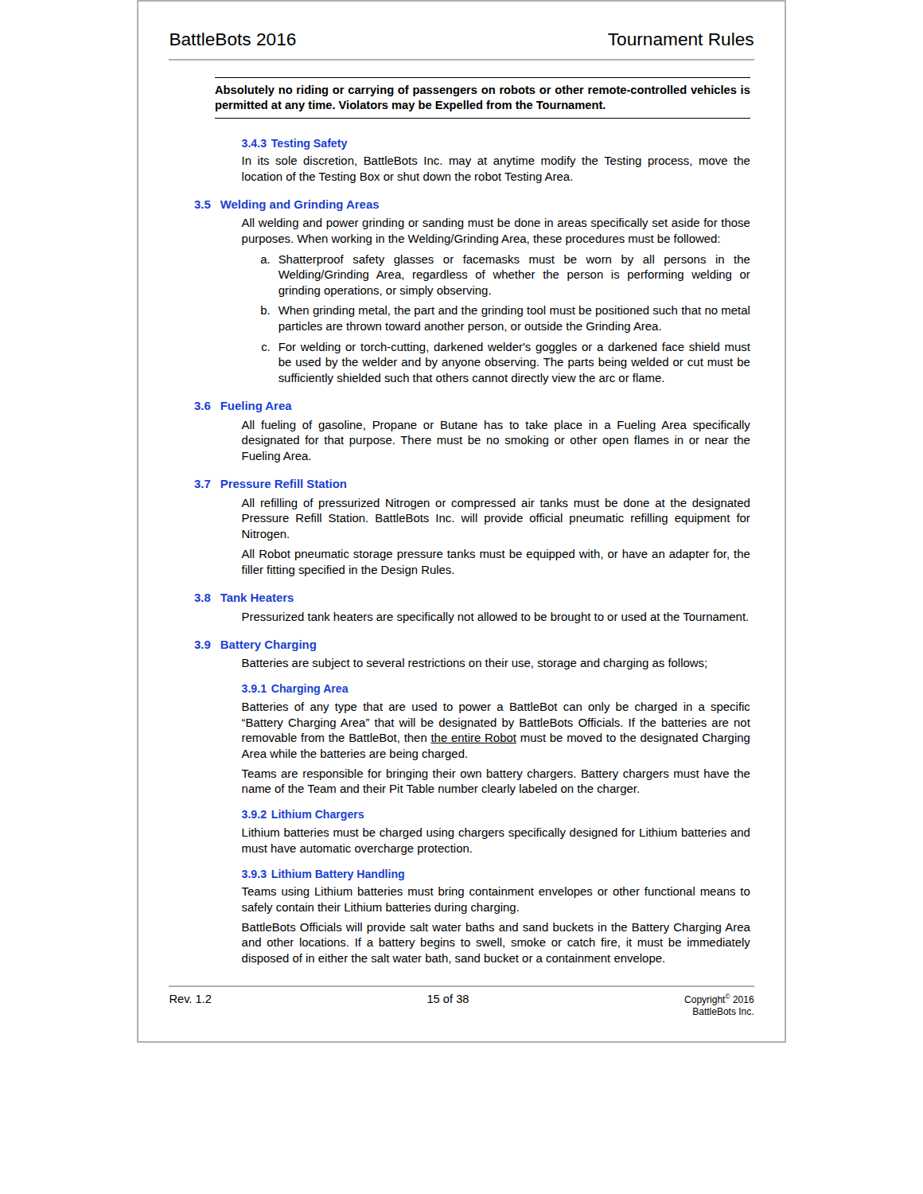BattleBots 2016
Tournament Rules
Absolutely no riding or carrying of passengers on robots or other remote-controlled vehicles is permitted at any time. Violators may be Expelled from the Tournament.
3.4.3 Testing Safety
In its sole discretion, BattleBots Inc. may at anytime modify the Testing process, move the location of the Testing Box or shut down the robot Testing Area.
3.5
Welding and Grinding Areas
All welding and power grinding or sanding must be done in areas specifically set aside for those purposes. When working in the Welding/Grinding Area, these procedures must be followed:
Shatterproof safety glasses or facemasks must be worn by all persons in the Welding/Grinding Area, regardless of whether the person is performing welding or grinding operations, or simply observing.
When grinding metal, the part and the grinding tool must be positioned such that no metal particles are thrown toward another person, or outside the Grinding Area.
For welding or torch-cutting, darkened welder's goggles or a darkened face shield must be used by the welder and by anyone observing. The parts being welded or cut must be sufficiently shielded such that others cannot directly view the arc or flame.
3.6
Fueling Area
All fueling of gasoline, Propane or Butane has to take place in a Fueling Area specifically designated for that purpose. There must be no smoking or other open flames in or near the Fueling Area.
3.7
Pressure Refill Station
All refilling of pressurized Nitrogen or compressed air tanks must be done at the designated Pressure Refill Station. BattleBots Inc. will provide official pneumatic refilling equipment for Nitrogen.
All Robot pneumatic storage pressure tanks must be equipped with, or have an adapter for, the filler fitting specified in the Design Rules.
3.8
Tank Heaters
Pressurized tank heaters are specifically not allowed to be brought to or used at the Tournament.
3.9
Battery Charging
Batteries are subject to several restrictions on their use, storage and charging as follows;
3.9.1 Charging Area
Batteries of any type that are used to power a BattleBot can only be charged in a specific “Battery Charging Area” that will be designated by BattleBots Officials. If the batteries are not removable from the BattleBot, then the entire Robot must be moved to the designated Charging Area while the batteries are being charged.
Teams are responsible for bringing their own battery chargers. Battery chargers must have the name of the Team and their Pit Table number clearly labeled on the charger.
3.9.2 Lithium Chargers
Lithium batteries must be charged using chargers specifically designed for Lithium batteries and must have automatic overcharge protection.
3.9.3 Lithium Battery Handling
Teams using Lithium batteries must bring containment envelopes or other functional means to safely contain their Lithium batteries during charging.
BattleBots Officials will provide salt water baths and sand buckets in the Battery Charging Area and other locations. If a battery begins to swell, smoke or catch fire, it must be immediately disposed of in either the salt water bath, sand bucket or a containment envelope.
Rev. 1.2
15 of 38
Copyright© 2016
BattleBots Inc.